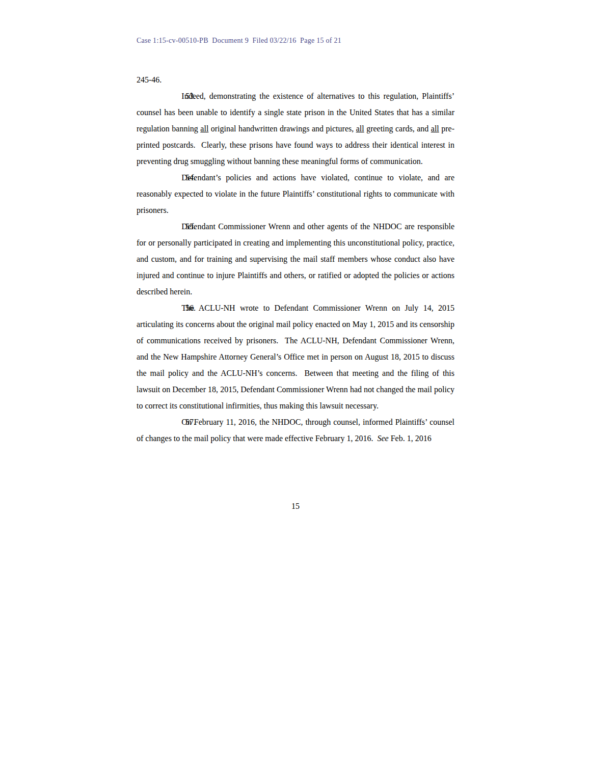Case 1:15-cv-00510-PB Document 9 Filed 03/22/16 Page 15 of 21
245-46.
53. Indeed, demonstrating the existence of alternatives to this regulation, Plaintiffs’ counsel has been unable to identify a single state prison in the United States that has a similar regulation banning all original handwritten drawings and pictures, all greeting cards, and all pre-printed postcards. Clearly, these prisons have found ways to address their identical interest in preventing drug smuggling without banning these meaningful forms of communication.
54. Defendant’s policies and actions have violated, continue to violate, and are reasonably expected to violate in the future Plaintiffs’ constitutional rights to communicate with prisoners.
55. Defendant Commissioner Wrenn and other agents of the NHDOC are responsible for or personally participated in creating and implementing this unconstitutional policy, practice, and custom, and for training and supervising the mail staff members whose conduct also have injured and continue to injure Plaintiffs and others, or ratified or adopted the policies or actions described herein.
56. The ACLU-NH wrote to Defendant Commissioner Wrenn on July 14, 2015 articulating its concerns about the original mail policy enacted on May 1, 2015 and its censorship of communications received by prisoners. The ACLU-NH, Defendant Commissioner Wrenn, and the New Hampshire Attorney General’s Office met in person on August 18, 2015 to discuss the mail policy and the ACLU-NH’s concerns. Between that meeting and the filing of this lawsuit on December 18, 2015, Defendant Commissioner Wrenn had not changed the mail policy to correct its constitutional infirmities, thus making this lawsuit necessary.
57. On February 11, 2016, the NHDOC, through counsel, informed Plaintiffs’ counsel of changes to the mail policy that were made effective February 1, 2016. See Feb. 1, 2016
15